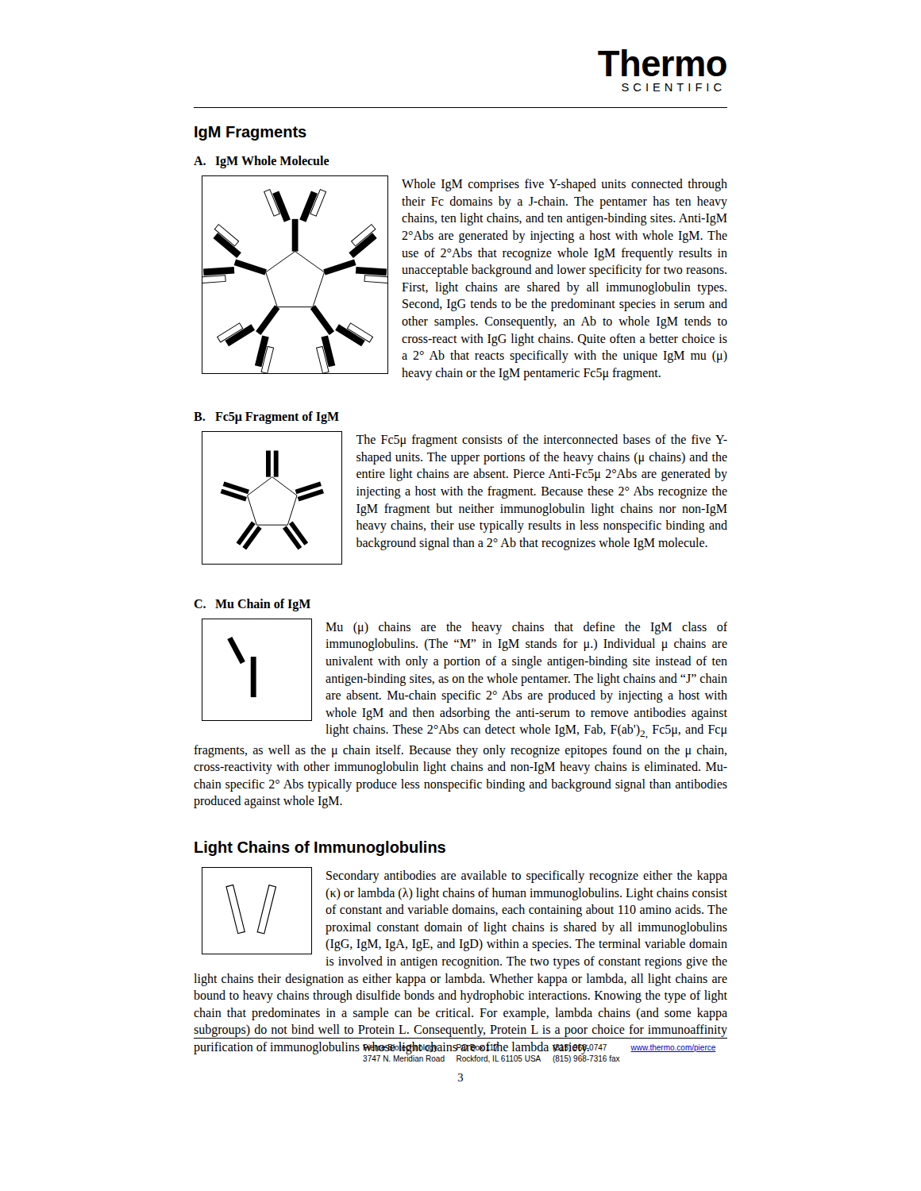Thermo
SCIENTIFIC
IgM Fragments
A. IgM Whole Molecule
Whole IgM comprises five Y-shaped units connected through their Fc domains by a J-chain. The pentamer has ten heavy chains, ten light chains, and ten antigen-binding sites. Anti-IgM 2°Abs are generated by injecting a host with whole IgM. The use of 2°Abs that recognize whole IgM frequently results in unacceptable background and lower specificity for two reasons. First, light chains are shared by all immunoglobulin types. Second, IgG tends to be the predominant species in serum and other samples. Consequently, an Ab to whole IgM tends to cross-react with IgG light chains. Quite often a better choice is a 2° Ab that reacts specifically with the unique IgM mu (μ) heavy chain or the IgM pentameric Fc5μ fragment.
B. Fc5μ Fragment of IgM
The Fc5μ fragment consists of the interconnected bases of the five Y-shaped units. The upper portions of the heavy chains (μ chains) and the entire light chains are absent. Pierce Anti-Fc5μ 2°Abs are generated by injecting a host with the fragment. Because these 2° Abs recognize the IgM fragment but neither immunoglobulin light chains nor non-IgM heavy chains, their use typically results in less nonspecific binding and background signal than a 2° Ab that recognizes whole IgM molecule.
C. Mu Chain of IgM
Mu (μ) chains are the heavy chains that define the IgM class of immunoglobulins. (The “M” in IgM stands for μ.) Individual μ chains are univalent with only a portion of a single antigen-binding site instead of ten antigen-binding sites, as on the whole pentamer. The light chains and “J” chain are absent. Mu-chain specific 2° Abs are produced by injecting a host with whole IgM and then adsorbing the anti-serum to remove antibodies against light chains. These 2°Abs can detect whole IgM, Fab, F(ab')2, Fc5μ, and Fcμ fragments, as well as the μ chain itself. Because they only recognize epitopes found on the μ chain, cross-reactivity with other immunoglobulin light chains and non-IgM heavy chains is eliminated. Mu-chain specific 2° Abs typically produce less nonspecific binding and background signal than antibodies produced against whole IgM.
Light Chains of Immunoglobulins
Secondary antibodies are available to specifically recognize either the kappa (κ) or lambda (λ) light chains of human immunoglobulins. Light chains consist of constant and variable domains, each containing about 110 amino acids. The proximal constant domain of light chains is shared by all immunoglobulins (IgG, IgM, IgA, IgE, and IgD) within a species. The terminal variable domain is involved in antigen recognition. The two types of constant regions give the light chains their designation as either kappa or lambda. Whether kappa or lambda, all light chains are bound to heavy chains through disulfide bonds and hydrophobic interactions. Knowing the type of light chain that predominates in a sample can be critical. For example, lambda chains (and some kappa subgroups) do not bind well to Protein L. Consequently, Protein L is a poor choice for immunoaffinity purification of immunoglobulins whose light chains are of the lambda variety.
| | Pierce Biotechnology | PO Box 117 | (815) 968-0747 | www.thermo.com/pierce |
| | 3747 N. Meridian Road | Rockford, IL 61105 USA | (815) 968-7316 fax | |
3